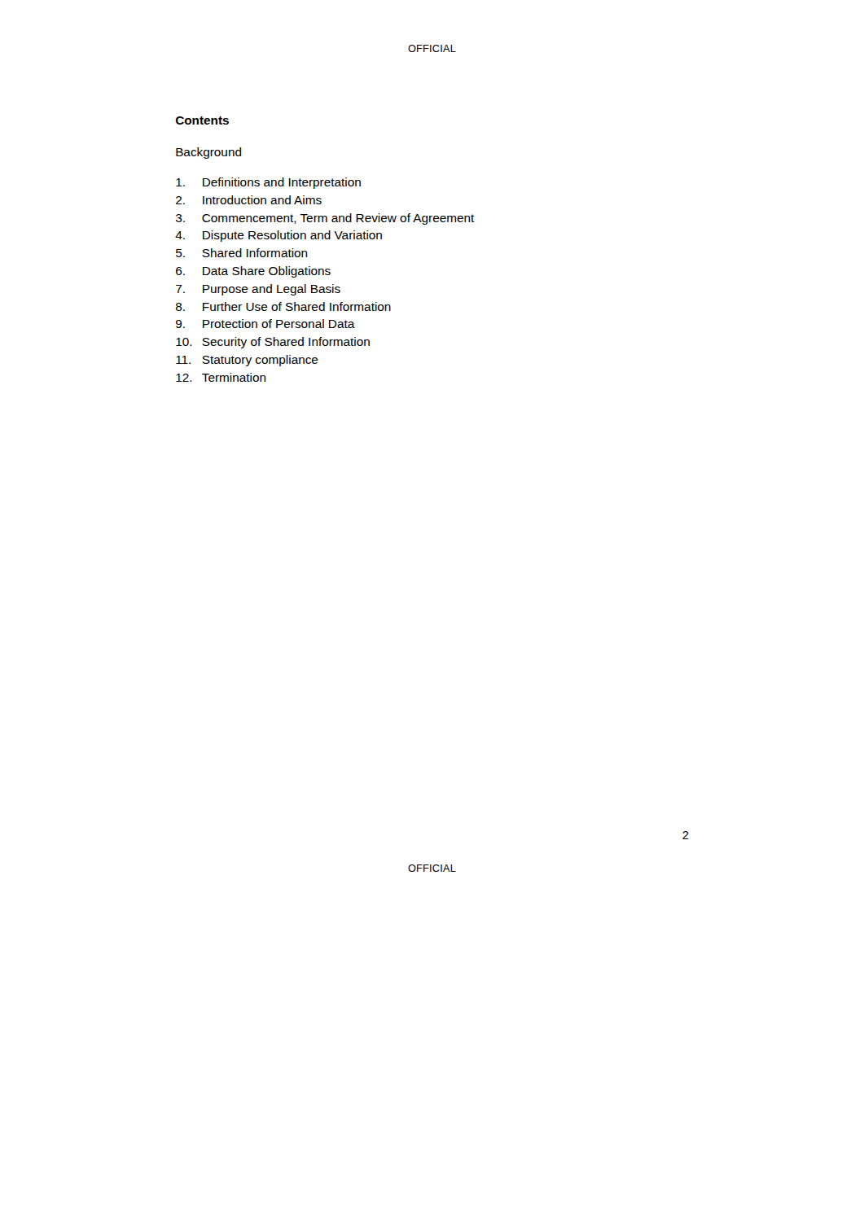OFFICIAL
Contents
Background
1. Definitions and Interpretation
2. Introduction and Aims
3. Commencement, Term and Review of Agreement
4. Dispute Resolution and Variation
5. Shared Information
6. Data Share Obligations
7. Purpose and Legal Basis
8. Further Use of Shared Information
9. Protection of Personal Data
10. Security of Shared Information
11. Statutory compliance
12. Termination
2
OFFICIAL